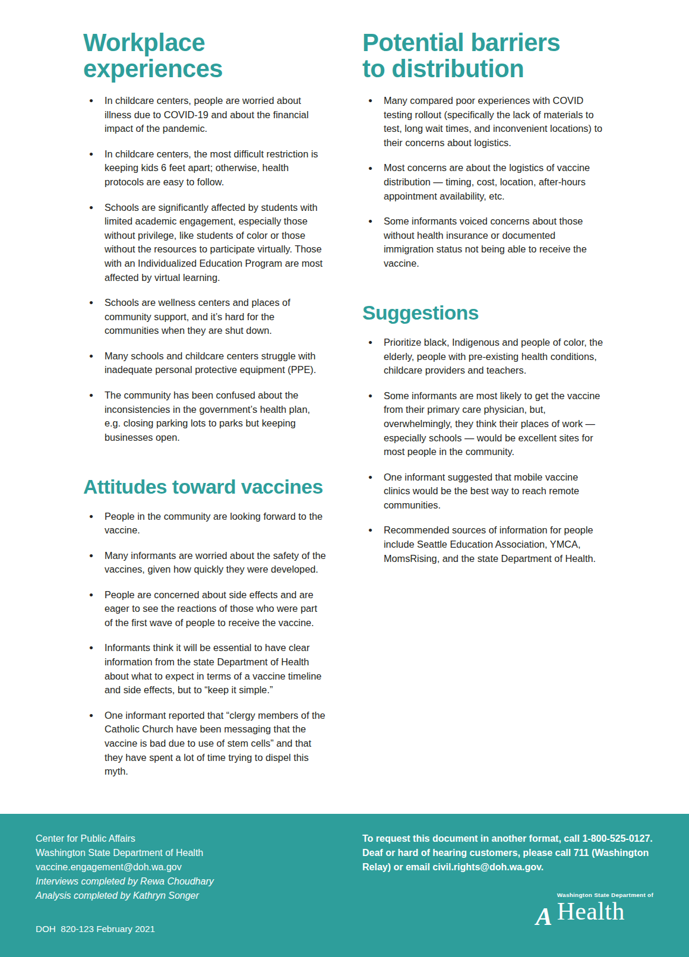Workplace experiences
In childcare centers, people are worried about illness due to COVID-19 and about the financial impact of the pandemic.
In childcare centers, the most difficult restriction is keeping kids 6 feet apart; otherwise, health protocols are easy to follow.
Schools are significantly affected by students with limited academic engagement, especially those without privilege, like students of color or those without the resources to participate virtually. Those with an Individualized Education Program are most affected by virtual learning.
Schools are wellness centers and places of community support, and it’s hard for the communities when they are shut down.
Many schools and childcare centers struggle with inadequate personal protective equipment (PPE).
The community has been confused about the inconsistencies in the government’s health plan, e.g. closing parking lots to parks but keeping businesses open.
Attitudes toward vaccines
People in the community are looking forward to the vaccine.
Many informants are worried about the safety of the vaccines, given how quickly they were developed.
People are concerned about side effects and are eager to see the reactions of those who were part of the first wave of people to receive the vaccine.
Informants think it will be essential to have clear information from the state Department of Health about what to expect in terms of a vaccine timeline and side effects, but to “keep it simple.”
One informant reported that “clergy members of the Catholic Church have been messaging that the vaccine is bad due to use of stem cells” and that they have spent a lot of time trying to dispel this myth.
Potential barriers
to distribution
Many compared poor experiences with COVID testing rollout (specifically the lack of materials to test, long wait times, and inconvenient locations) to their concerns about logistics.
Most concerns are about the logistics of vaccine distribution — timing, cost, location, after-hours appointment availability, etc.
Some informants voiced concerns about those without health insurance or documented immigration status not being able to receive the vaccine.
Suggestions
Prioritize black, Indigenous and people of color, the elderly, people with pre-existing health conditions, childcare providers and teachers.
Some informants are most likely to get the vaccine from their primary care physician, but, overwhelmingly, they think their places of work — especially schools — would be excellent sites for most people in the community.
One informant suggested that mobile vaccine clinics would be the best way to reach remote communities.
Recommended sources of information for people include Seattle Education Association, YMCA, MomsRising, and the state Department of Health.
Center for Public Affairs
Washington State Department of Health
vaccine.engagement@doh.wa.gov
Interviews completed by Rewa Choudhary
Analysis completed by Kathryn Songer
DOH 820-123 February 2021
To request this document in another format, call 1-800-525-0127. Deaf or hard of hearing customers, please call 711 (Washington Relay) or email civil.rights@doh.wa.gov.
AWashington State Department of Health